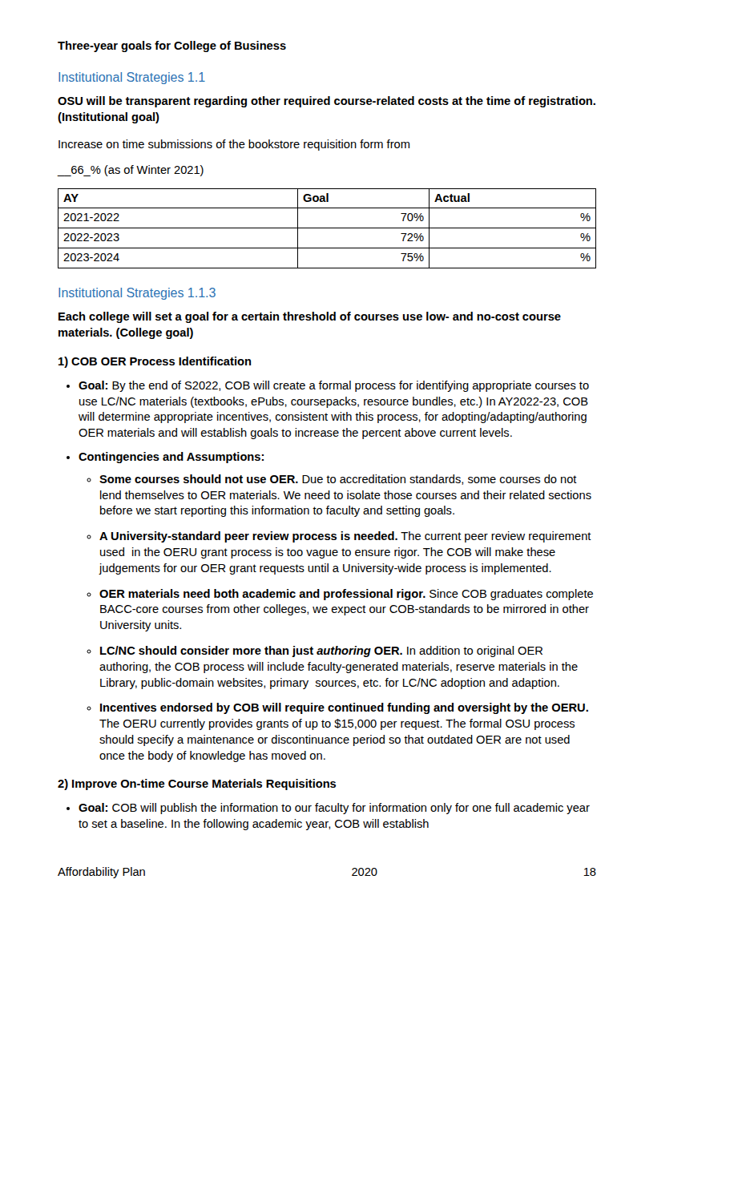Three-year goals for College of Business
Institutional Strategies 1.1
OSU will be transparent regarding other required course-related costs at the time of registration. (Institutional goal)
Increase on time submissions of the bookstore requisition form from
__66_% (as of Winter 2021)
| AY | Goal | Actual |
| --- | --- | --- |
| 2021-2022 | 70% | % |
| 2022-2023 | 72% | % |
| 2023-2024 | 75% | % |
Institutional Strategies 1.1.3
Each college will set a goal for a certain threshold of courses use low- and no-cost course materials. (College goal)
1) COB OER Process Identification
Goal: By the end of S2022, COB will create a formal process for identifying appropriate courses to use LC/NC materials (textbooks, ePubs, coursepacks, resource bundles, etc.) In AY2022-23, COB will determine appropriate incentives, consistent with this process, for adopting/adapting/authoring OER materials and will establish goals to increase the percent above current levels.
Contingencies and Assumptions:
Some courses should not use OER. Due to accreditation standards, some courses do not lend themselves to OER materials. We need to isolate those courses and their related sections before we start reporting this information to faculty and setting goals.
A University-standard peer review process is needed. The current peer review requirement used in the OERU grant process is too vague to ensure rigor. The COB will make these judgements for our OER grant requests until a University-wide process is implemented.
OER materials need both academic and professional rigor. Since COB graduates complete BACC-core courses from other colleges, we expect our COB-standards to be mirrored in other University units.
LC/NC should consider more than just authoring OER. In addition to original OER authoring, the COB process will include faculty-generated materials, reserve materials in the Library, public-domain websites, primary sources, etc. for LC/NC adoption and adaption.
Incentives endorsed by COB will require continued funding and oversight by the OERU. The OERU currently provides grants of up to $15,000 per request. The formal OSU process should specify a maintenance or discontinuance period so that outdated OER are not used once the body of knowledge has moved on.
2) Improve On-time Course Materials Requisitions
Goal: COB will publish the information to our faculty for information only for one full academic year to set a baseline. In the following academic year, COB will establish
Affordability Plan 2020 18